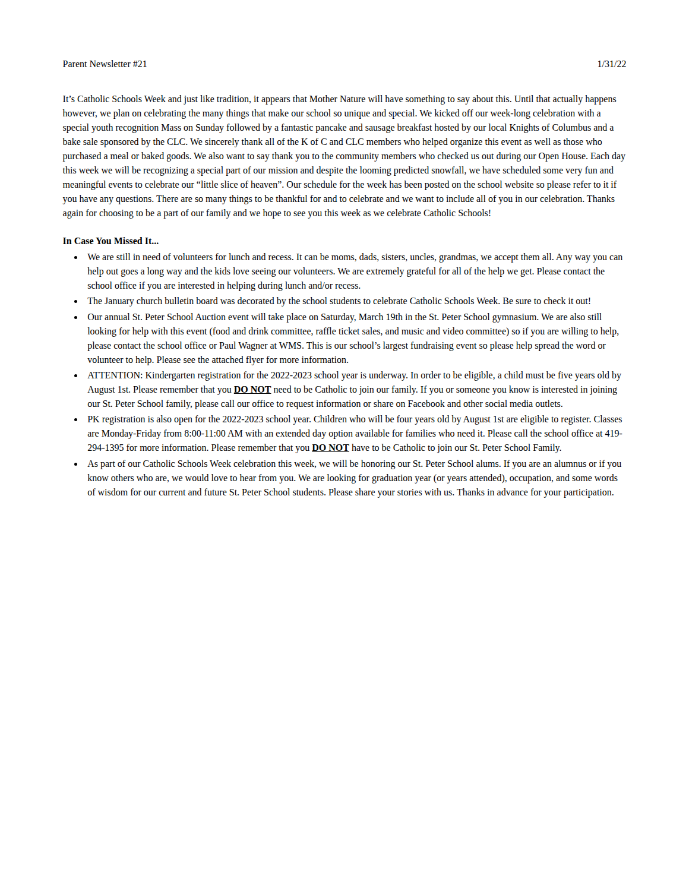Parent Newsletter #21 1/31/22
It’s Catholic Schools Week and just like tradition, it appears that Mother Nature will have something to say about this. Until that actually happens however, we plan on celebrating the many things that make our school so unique and special. We kicked off our week-long celebration with a special youth recognition Mass on Sunday followed by a fantastic pancake and sausage breakfast hosted by our local Knights of Columbus and a bake sale sponsored by the CLC. We sincerely thank all of the K of C and CLC members who helped organize this event as well as those who purchased a meal or baked goods. We also want to say thank you to the community members who checked us out during our Open House. Each day this week we will be recognizing a special part of our mission and despite the looming predicted snowfall, we have scheduled some very fun and meaningful events to celebrate our “little slice of heaven”. Our schedule for the week has been posted on the school website so please refer to it if you have any questions. There are so many things to be thankful for and to celebrate and we want to include all of you in our celebration. Thanks again for choosing to be a part of our family and we hope to see you this week as we celebrate Catholic Schools!
In Case You Missed It...
We are still in need of volunteers for lunch and recess. It can be moms, dads, sisters, uncles, grandmas, we accept them all. Any way you can help out goes a long way and the kids love seeing our volunteers. We are extremely grateful for all of the help we get. Please contact the school office if you are interested in helping during lunch and/or recess.
The January church bulletin board was decorated by the school students to celebrate Catholic Schools Week. Be sure to check it out!
Our annual St. Peter School Auction event will take place on Saturday, March 19th in the St. Peter School gymnasium. We are also still looking for help with this event (food and drink committee, raffle ticket sales, and music and video committee) so if you are willing to help, please contact the school office or Paul Wagner at WMS. This is our school’s largest fundraising event so please help spread the word or volunteer to help. Please see the attached flyer for more information.
ATTENTION: Kindergarten registration for the 2022-2023 school year is underway. In order to be eligible, a child must be five years old by August 1st. Please remember that you DO NOT need to be Catholic to join our family. If you or someone you know is interested in joining our St. Peter School family, please call our office to request information or share on Facebook and other social media outlets.
PK registration is also open for the 2022-2023 school year. Children who will be four years old by August 1st are eligible to register. Classes are Monday-Friday from 8:00-11:00 AM with an extended day option available for families who need it. Please call the school office at 419-294-1395 for more information. Please remember that you DO NOT have to be Catholic to join our St. Peter School Family.
As part of our Catholic Schools Week celebration this week, we will be honoring our St. Peter School alums. If you are an alumnus or if you know others who are, we would love to hear from you. We are looking for graduation year (or years attended), occupation, and some words of wisdom for our current and future St. Peter School students. Please share your stories with us. Thanks in advance for your participation.